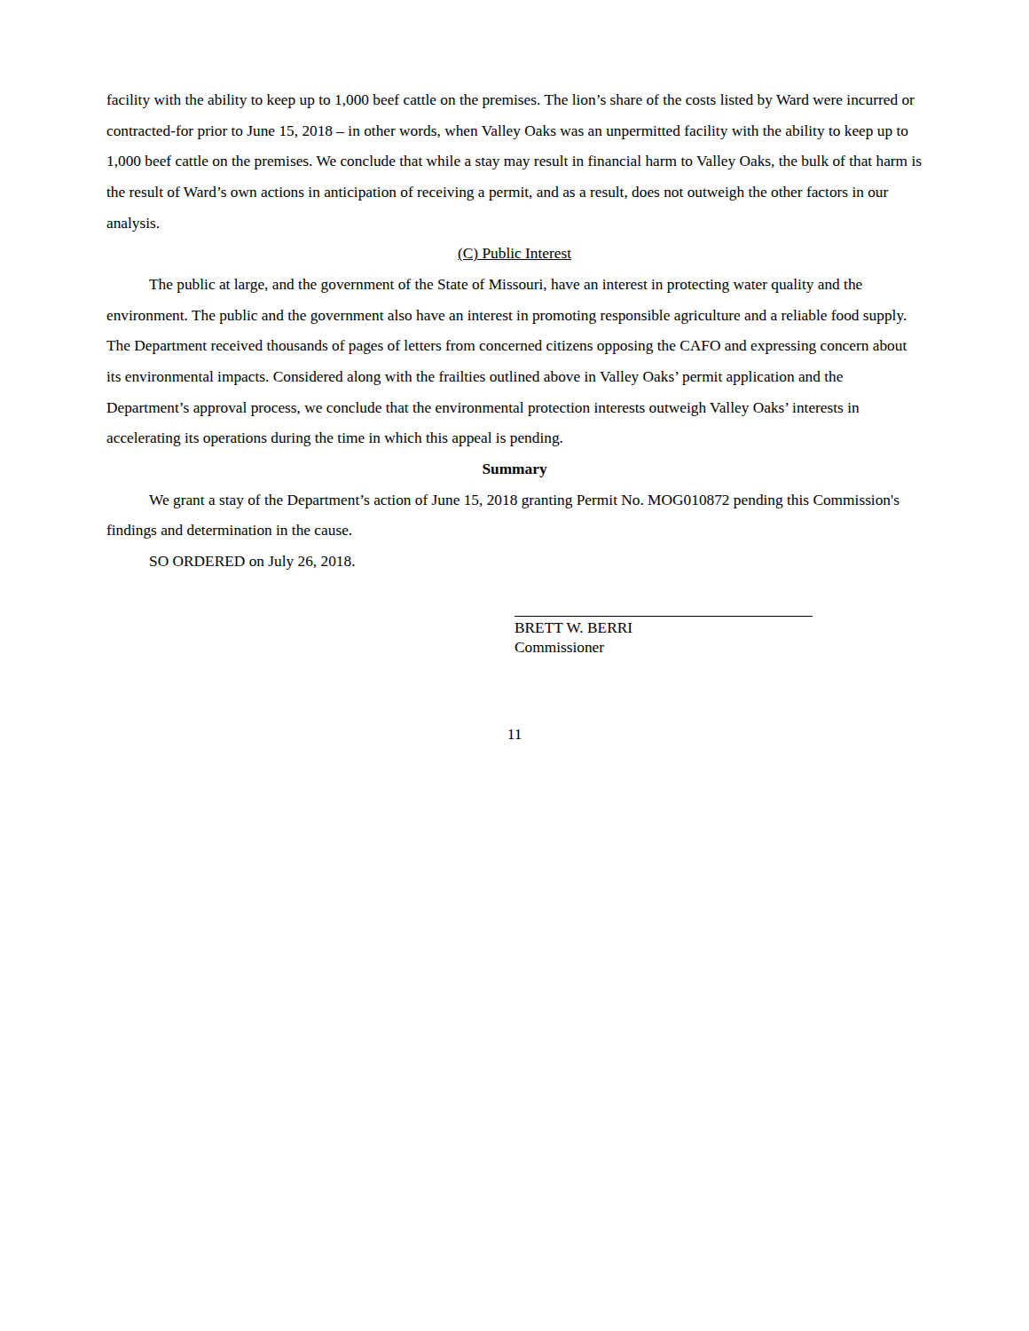facility with the ability to keep up to 1,000 beef cattle on the premises. The lion’s share of the costs listed by Ward were incurred or contracted-for prior to June 15, 2018 – in other words, when Valley Oaks was an unpermitted facility with the ability to keep up to 1,000 beef cattle on the premises. We conclude that while a stay may result in financial harm to Valley Oaks, the bulk of that harm is the result of Ward’s own actions in anticipation of receiving a permit, and as a result, does not outweigh the other factors in our analysis.
(C) Public Interest
The public at large, and the government of the State of Missouri, have an interest in protecting water quality and the environment. The public and the government also have an interest in promoting responsible agriculture and a reliable food supply. The Department received thousands of pages of letters from concerned citizens opposing the CAFO and expressing concern about its environmental impacts. Considered along with the frailties outlined above in Valley Oaks’ permit application and the Department’s approval process, we conclude that the environmental protection interests outweigh Valley Oaks’ interests in accelerating its operations during the time in which this appeal is pending.
Summary
We grant a stay of the Department’s action of June 15, 2018 granting Permit No. MOG010872 pending this Commission's findings and determination in the cause.
SO ORDERED on July 26, 2018.
BRETT W. BERRI
Commissioner
11